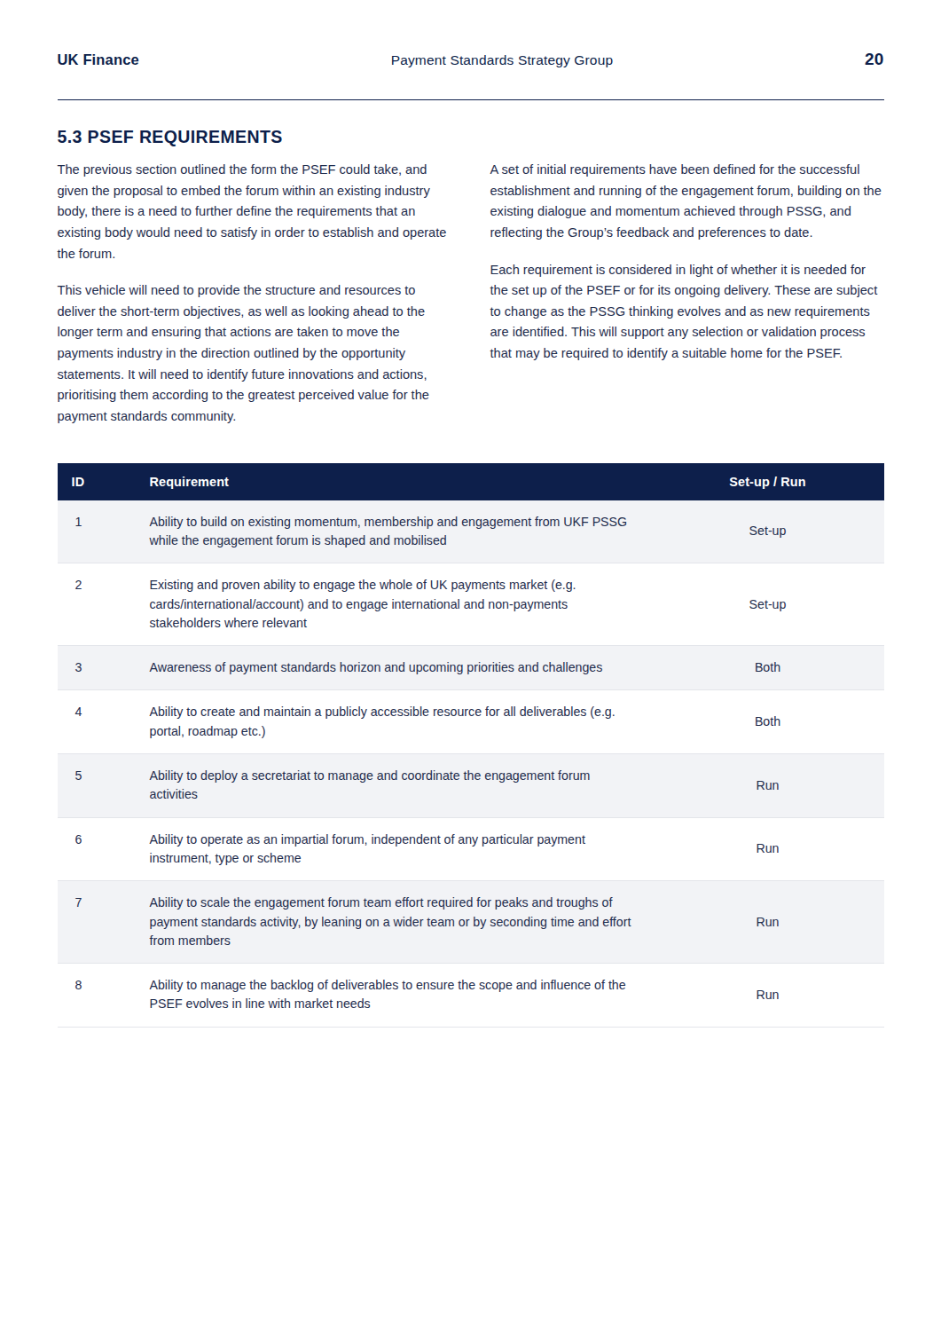UK Finance
Payment Standards Strategy Group
20
5.3 PSEF Requirements
The previous section outlined the form the PSEF could take, and given the proposal to embed the forum within an existing industry body, there is a need to further define the requirements that an existing body would need to satisfy in order to establish and operate the forum.
This vehicle will need to provide the structure and resources to deliver the short-term objectives, as well as looking ahead to the longer term and ensuring that actions are taken to move the payments industry in the direction outlined by the opportunity statements. It will need to identify future innovations and actions, prioritising them according to the greatest perceived value for the payment standards community.
A set of initial requirements have been defined for the successful establishment and running of the engagement forum, building on the existing dialogue and momentum achieved through PSSG, and reflecting the Group’s feedback and preferences to date.
Each requirement is considered in light of whether it is needed for the set up of the PSEF or for its ongoing delivery. These are subject to change as the PSSG thinking evolves and as new requirements are identified. This will support any selection or validation process that may be required to identify a suitable home for the PSEF.
| ID | Requirement | Set-up / Run |
| --- | --- | --- |
| 1 | Ability to build on existing momentum, membership and engagement from UKF PSSG while the engagement forum is shaped and mobilised | Set-up |
| 2 | Existing and proven ability to engage the whole of UK payments market (e.g. cards/international/account) and to engage international and non-payments stakeholders where relevant | Set-up |
| 3 | Awareness of payment standards horizon and upcoming priorities and challenges | Both |
| 4 | Ability to create and maintain a publicly accessible resource for all deliverables (e.g. portal, roadmap etc.) | Both |
| 5 | Ability to deploy a secretariat to manage and coordinate the engagement forum activities | Run |
| 6 | Ability to operate as an impartial forum, independent of any particular payment instrument, type or scheme | Run |
| 7 | Ability to scale the engagement forum team effort required for peaks and troughs of payment standards activity, by leaning on a wider team or by seconding time and effort from members | Run |
| 8 | Ability to manage the backlog of deliverables to ensure the scope and influence of the PSEF evolves in line with market needs | Run |